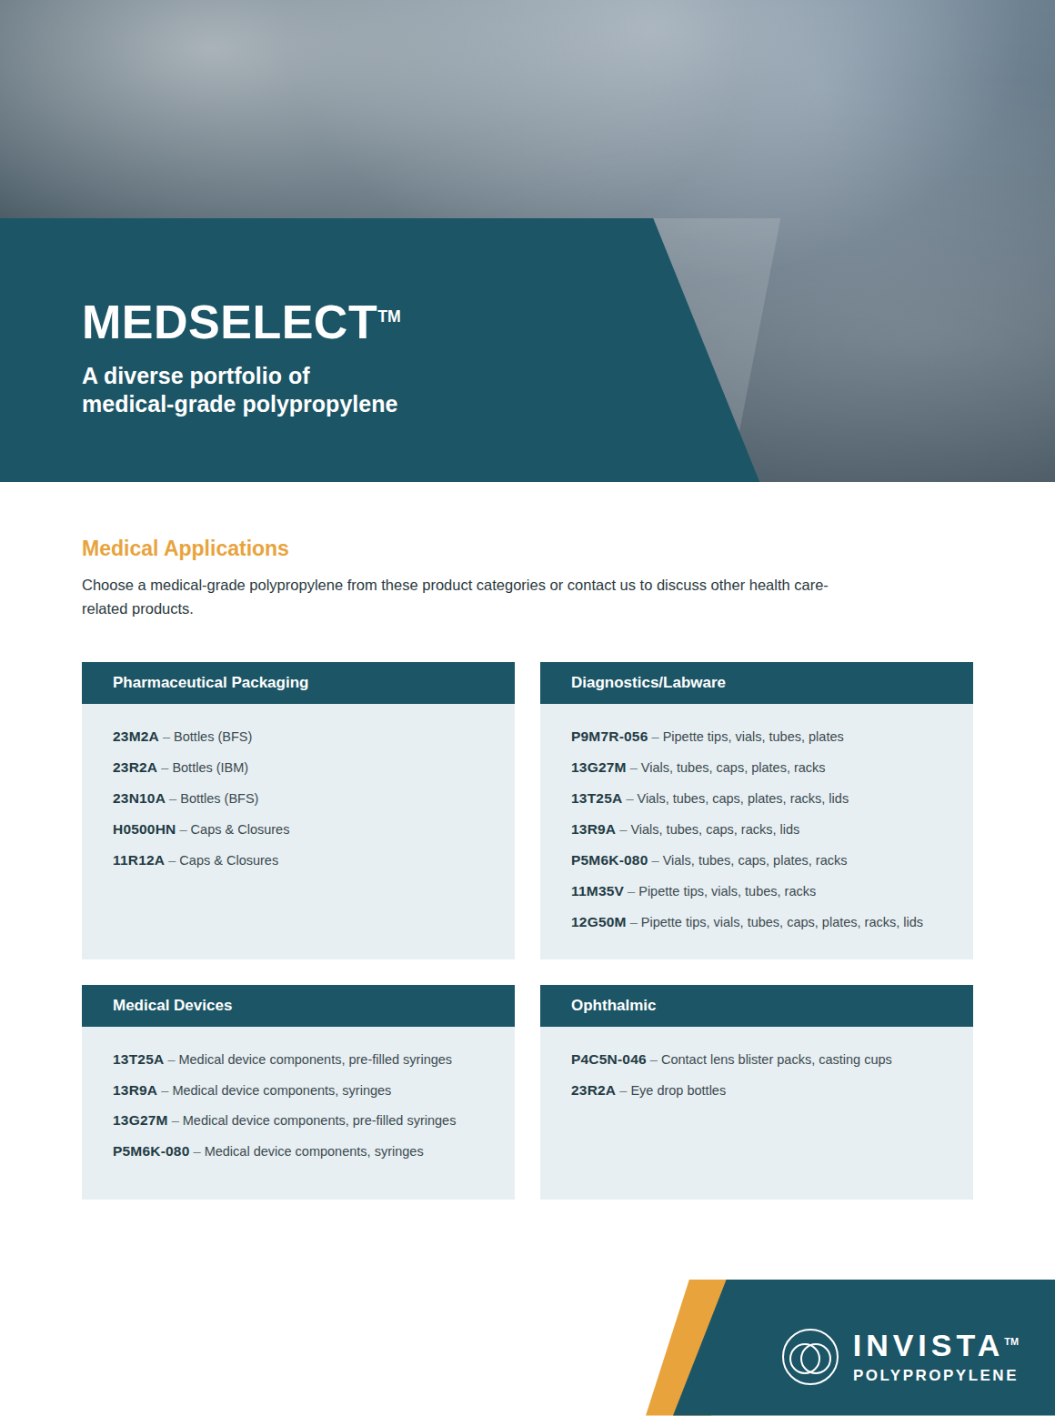MEDSELECTTM
A diverse portfolio of
medical-grade polypropylene
Medical Applications
Choose a medical-grade polypropylene from these product categories or contact us to discuss other health care-related products.
Pharmaceutical Packaging
23M2A – Bottles (BFS)
23R2A – Bottles (IBM)
23N10A – Bottles (BFS)
H0500HN – Caps & Closures
11R12A – Caps & Closures
Diagnostics/Labware
P9M7R-056 – Pipette tips, vials, tubes, plates
13G27M – Vials, tubes, caps, plates, racks
13T25A – Vials, tubes, caps, plates, racks, lids
13R9A – Vials, tubes, caps, racks, lids
P5M6K-080 – Vials, tubes, caps, plates, racks
11M35V – Pipette tips, vials, tubes, racks
12G50M – Pipette tips, vials, tubes, caps, plates, racks, lids
Medical Devices
13T25A – Medical device components, pre-filled syringes
13R9A – Medical device components, syringes
13G27M – Medical device components, pre-filled syringes
P5M6K-080 – Medical device components, syringes
Ophthalmic
P4C5N-046 – Contact lens blister packs, casting cups
23R2A – Eye drop bottles
INVISTATM POLYPROPYLENE